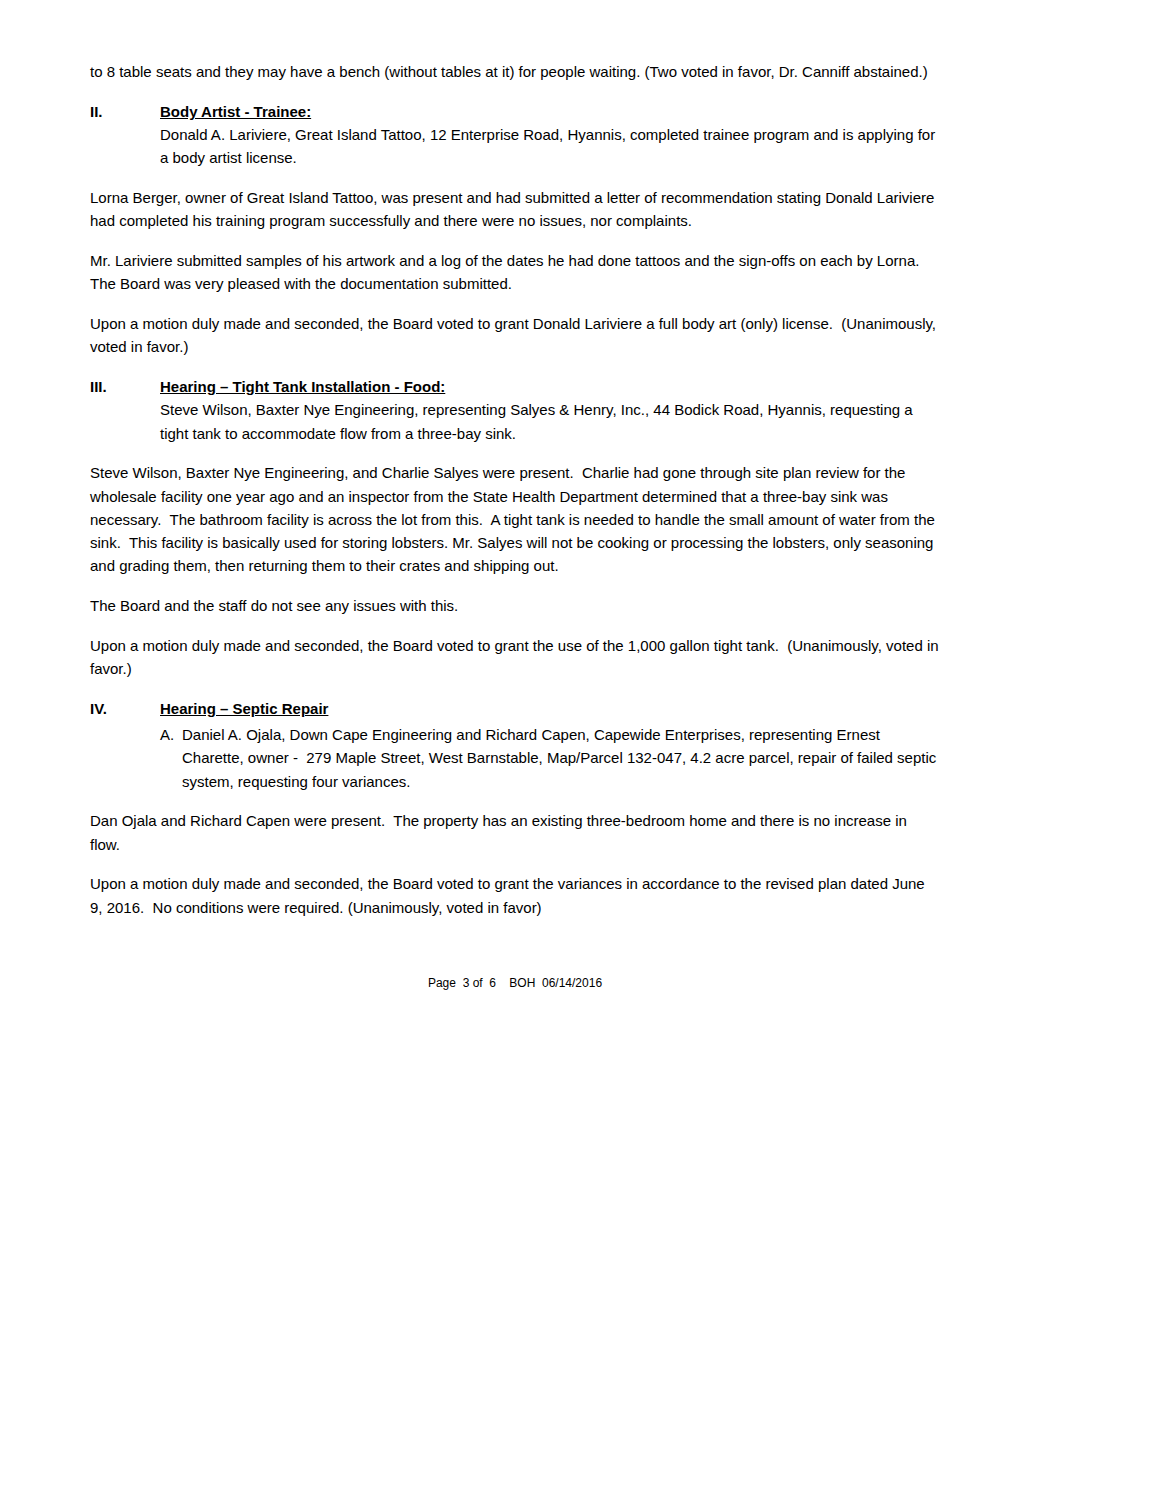to 8 table seats and they may have a bench (without tables at it) for people waiting. (Two voted in favor, Dr. Canniff abstained.)
II.
Body Artist - Trainee:
Donald A. Lariviere, Great Island Tattoo, 12 Enterprise Road, Hyannis, completed trainee program and is applying for a body artist license.
Lorna Berger, owner of Great Island Tattoo, was present and had submitted a letter of recommendation stating Donald Lariviere had completed his training program successfully and there were no issues, nor complaints.
Mr. Lariviere submitted samples of his artwork and a log of the dates he had done tattoos and the sign-offs on each by Lorna. The Board was very pleased with the documentation submitted.
Upon a motion duly made and seconded, the Board voted to grant Donald Lariviere a full body art (only) license. (Unanimously, voted in favor.)
III.
Hearing – Tight Tank Installation - Food:
Steve Wilson, Baxter Nye Engineering, representing Salyes & Henry, Inc., 44 Bodick Road, Hyannis, requesting a tight tank to accommodate flow from a three-bay sink.
Steve Wilson, Baxter Nye Engineering, and Charlie Salyes were present. Charlie had gone through site plan review for the wholesale facility one year ago and an inspector from the State Health Department determined that a three-bay sink was necessary. The bathroom facility is across the lot from this. A tight tank is needed to handle the small amount of water from the sink. This facility is basically used for storing lobsters. Mr. Salyes will not be cooking or processing the lobsters, only seasoning and grading them, then returning them to their crates and shipping out.
The Board and the staff do not see any issues with this.
Upon a motion duly made and seconded, the Board voted to grant the use of the 1,000 gallon tight tank. (Unanimously, voted in favor.)
IV.
Hearing – Septic Repair
A.
Daniel A. Ojala, Down Cape Engineering and Richard Capen, Capewide Enterprises, representing Ernest Charette, owner - 279 Maple Street, West Barnstable, Map/Parcel 132-047, 4.2 acre parcel, repair of failed septic system, requesting four variances.
Dan Ojala and Richard Capen were present. The property has an existing three-bedroom home and there is no increase in flow.
Upon a motion duly made and seconded, the Board voted to grant the variances in accordance to the revised plan dated June 9, 2016. No conditions were required. (Unanimously, voted in favor)
Page 3 of 6 BOH 06/14/2016